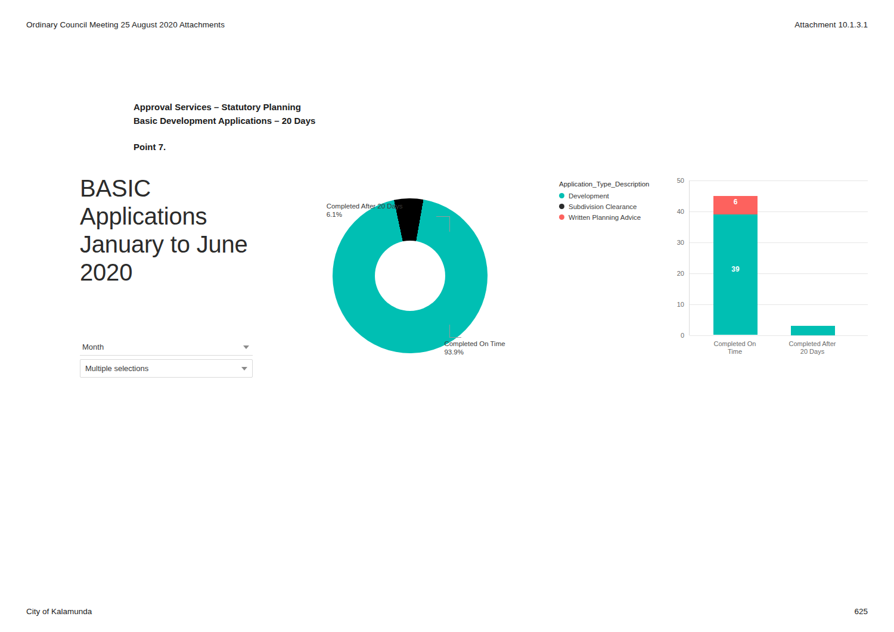Ordinary Council Meeting 25 August 2020 Attachments
Attachment 10.1.3.1
Approval Services – Statutory Planning
Basic Development Applications – 20 Days
Point 7.
BASIC Applications
January to June 2020
Month
Multiple selections
Completed After 20 Days
6.1%
Completed On Time
93.9%
Application_Type_Description
Development
Subdivision Clearance
Written Planning Advice
50 40 30 20 10 0
6
39
Completed On
Time
Completed After
20 Days
City of Kalamunda
625